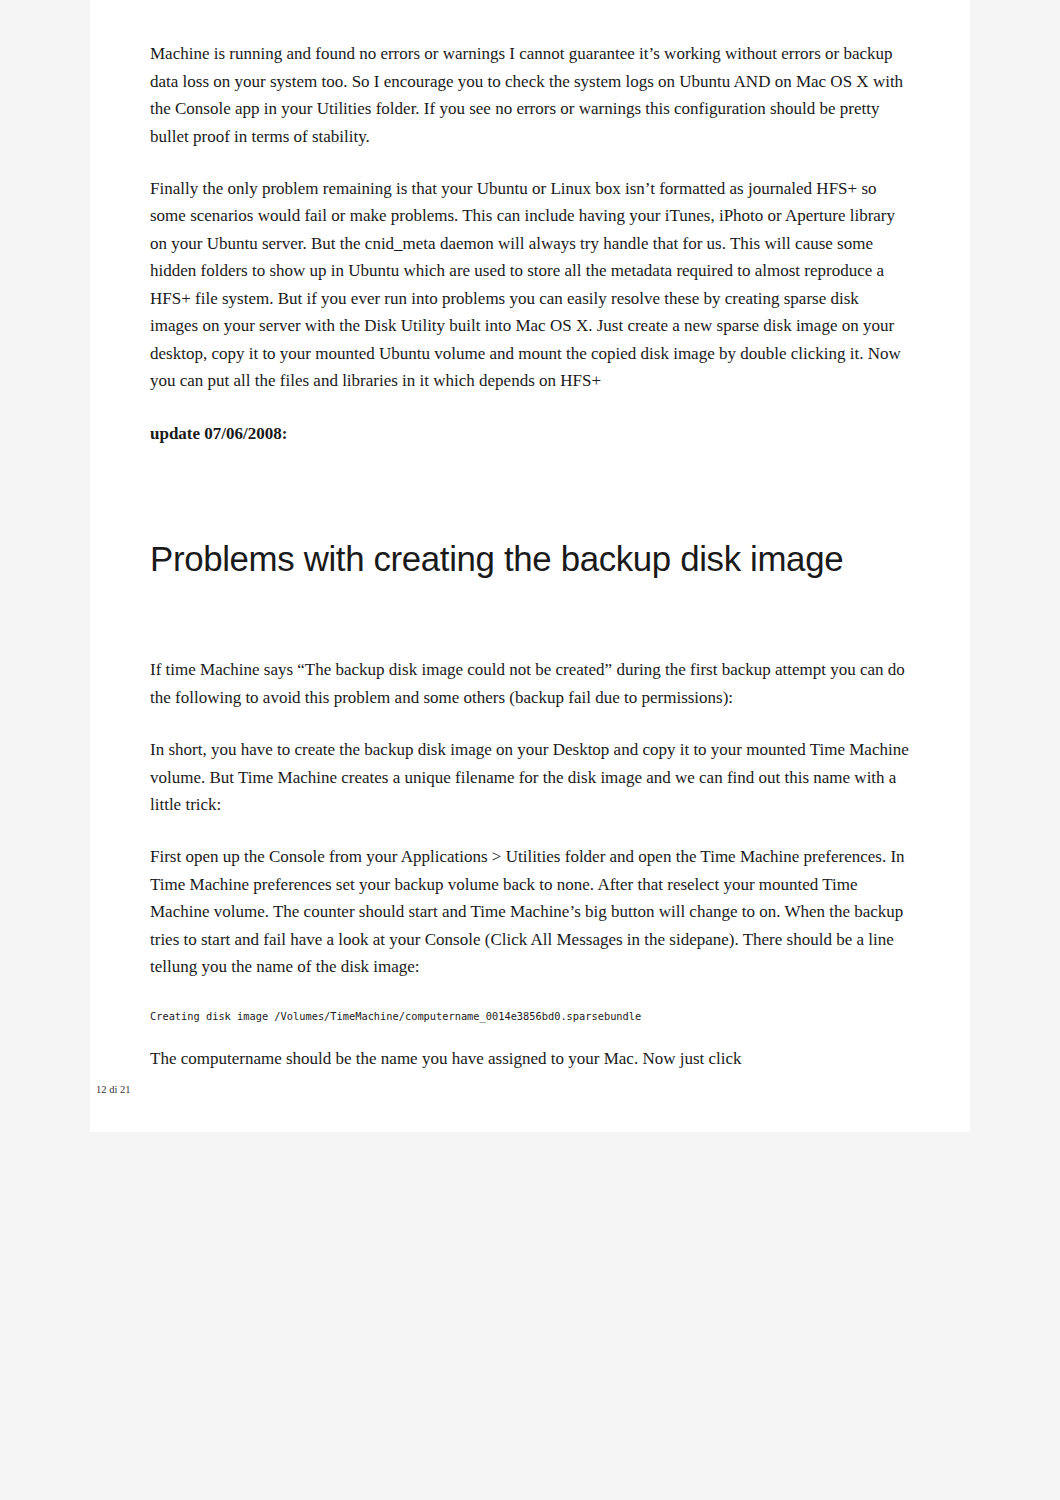Machine is running and found no errors or warnings I cannot guarantee it’s working without errors or backup data loss on your system too. So I encourage you to check the system logs on Ubuntu AND on Mac OS X with the Console app in your Utilities folder. If you see no errors or warnings this configuration should be pretty bullet proof in terms of stability.
Finally the only problem remaining is that your Ubuntu or Linux box isn’t formatted as journaled HFS+ so some scenarios would fail or make problems. This can include having your iTunes, iPhoto or Aperture library on your Ubuntu server. But the cnid_meta daemon will always try handle that for us. This will cause some hidden folders to show up in Ubuntu which are used to store all the metadata required to almost reproduce a HFS+ file system. But if you ever run into problems you can easily resolve these by creating sparse disk images on your server with the Disk Utility built into Mac OS X. Just create a new sparse disk image on your desktop, copy it to your mounted Ubuntu volume and mount the copied disk image by double clicking it. Now you can put all the files and libraries in it which depends on HFS+
update 07/06/2008:
Problems with creating the backup disk image
If time Machine says “The backup disk image could not be created” during the first backup attempt you can do the following to avoid this problem and some others (backup fail due to permissions):
In short, you have to create the backup disk image on your Desktop and copy it to your mounted Time Machine volume. But Time Machine creates a unique filename for the disk image and we can find out this name with a little trick:
First open up the Console from your Applications > Utilities folder and open the Time Machine preferences. In Time Machine preferences set your backup volume back to none. After that reselect your mounted Time Machine volume. The counter should start and Time Machine’s big button will change to on. When the backup tries to start and fail have a look at your Console (Click All Messages in the sidepane). There should be a line tellung you the name of the disk image:
Creating disk image /Volumes/TimeMachine/computername_0014e3856bd0.sparsebundle
The computername should be the name you have assigned to your Mac. Now just click
12 di 21